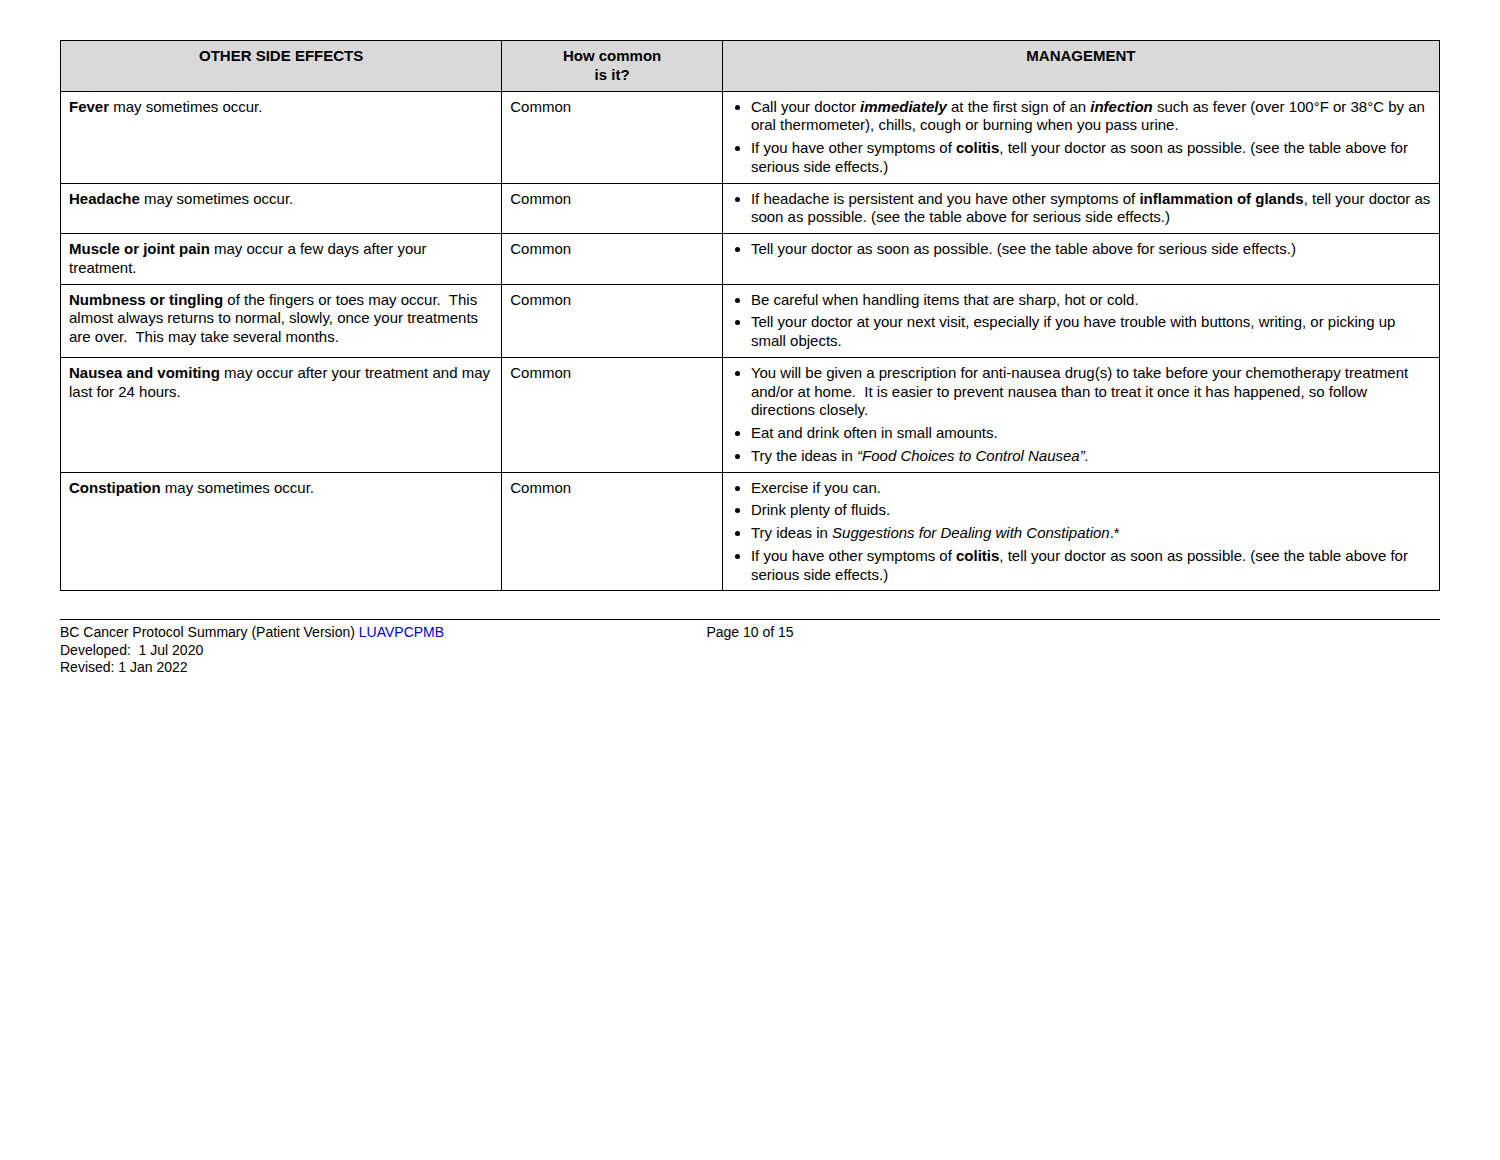| OTHER SIDE EFFECTS | How common is it? | MANAGEMENT |
| --- | --- | --- |
| Fever may sometimes occur. | Common | Call your doctor immediately at the first sign of an infection such as fever (over 100°F or 38°C by an oral thermometer), chills, cough or burning when you pass urine. If you have other symptoms of colitis , tell your doctor as soon as possible. (see the table above for serious side effects.) |
| Headache may sometimes occur. | Common | If headache is persistent and you have other symptoms of inflammation of glands , tell your doctor as soon as possible. (see the table above for serious side effects.) |
| Muscle or joint pain may occur a few days after your treatment. | Common | Tell your doctor as soon as possible. (see the table above for serious side effects.) |
| Numbness or tingling of the fingers or toes may occur. This almost always returns to normal, slowly, once your treatments are over. This may take several months. | Common | Be careful when handling items that are sharp, hot or cold. Tell your doctor at your next visit, especially if you have trouble with buttons, writing, or picking up small objects. |
| Nausea and vomiting may occur after your treatment and may last for 24 hours. | Common | You will be given a prescription for anti-nausea drug(s) to take before your chemotherapy treatment and/or at home. It is easier to prevent nausea than to treat it once it has happened, so follow directions closely. Eat and drink often in small amounts. Try the ideas in “Food Choices to Control Nausea”. |
| Constipation may sometimes occur. | Common | Exercise if you can. Drink plenty of fluids. Try ideas in Suggestions for Dealing with Constipation .* If you have other symptoms of colitis , tell your doctor as soon as possible. (see the table above for serious side effects.) |
BC Cancer Protocol Summary (Patient Version) LUAVPCPMB
Developed: 1 Jul 2020
Revised: 1 Jan 2022
Page 10 of 15